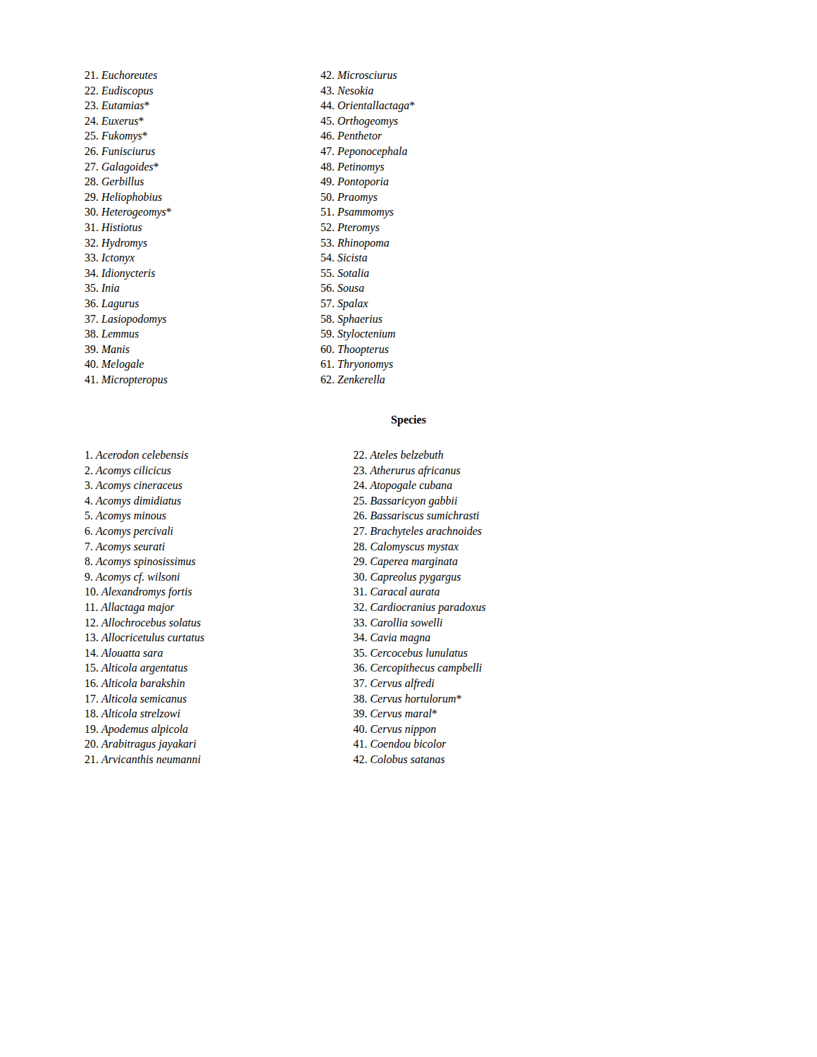Euchoreutes
Eudiscopus
Eutamias*
Euxerus*
Fukomys*
Funisciurus
Galagoides*
Gerbillus
Heliophobius
Heterogeomys*
Histiotus
Hydromys
Ictonyx
Idionycteris
Inia
Lagurus
Lasiopodomys
Lemmus
Manis
Melogale
Micropteropus
Microsciurus
Nesokia
Orientallactaga*
Orthogeomys
Penthetor
Peponocephala
Petinomys
Pontoporia
Praomys
Psammomys
Pteromys
Rhinopoma
Sicista
Sotalia
Sousa
Spalax
Sphaerius
Styloctenium
Thoopterus
Thryonomys
Zenkerella
Species
Acerodon celebensis
Acomys cilicicus
Acomys cineraceus
Acomys dimidiatus
Acomys minous
Acomys percivali
Acomys seurati
Acomys spinosissimus
Acomys cf. wilsoni
Alexandromys fortis
Allactaga major
Allochrocebus solatus
Allocricetulus curtatus
Alouatta sara
Alticola argentatus
Alticola barakshin
Alticola semicanus
Alticola strelzowi
Apodemus alpicola
Arabitragus jayakari
Arvicanthis neumanni
Ateles belzebuth
Atherurus africanus
Atopogale cubana
Bassaricyon gabbii
Bassariscus sumichrasti
Brachyteles arachnoides
Calomyscus mystax
Caperea marginata
Capreolus pygargus
Caracal aurata
Cardiocranius paradoxus
Carollia sowelli
Cavia magna
Cercocebus lunulatus
Cercopithecus campbelli
Cervus alfredi
Cervus hortulorum*
Cervus maral*
Cervus nippon
Coendou bicolor
Colobus satanas